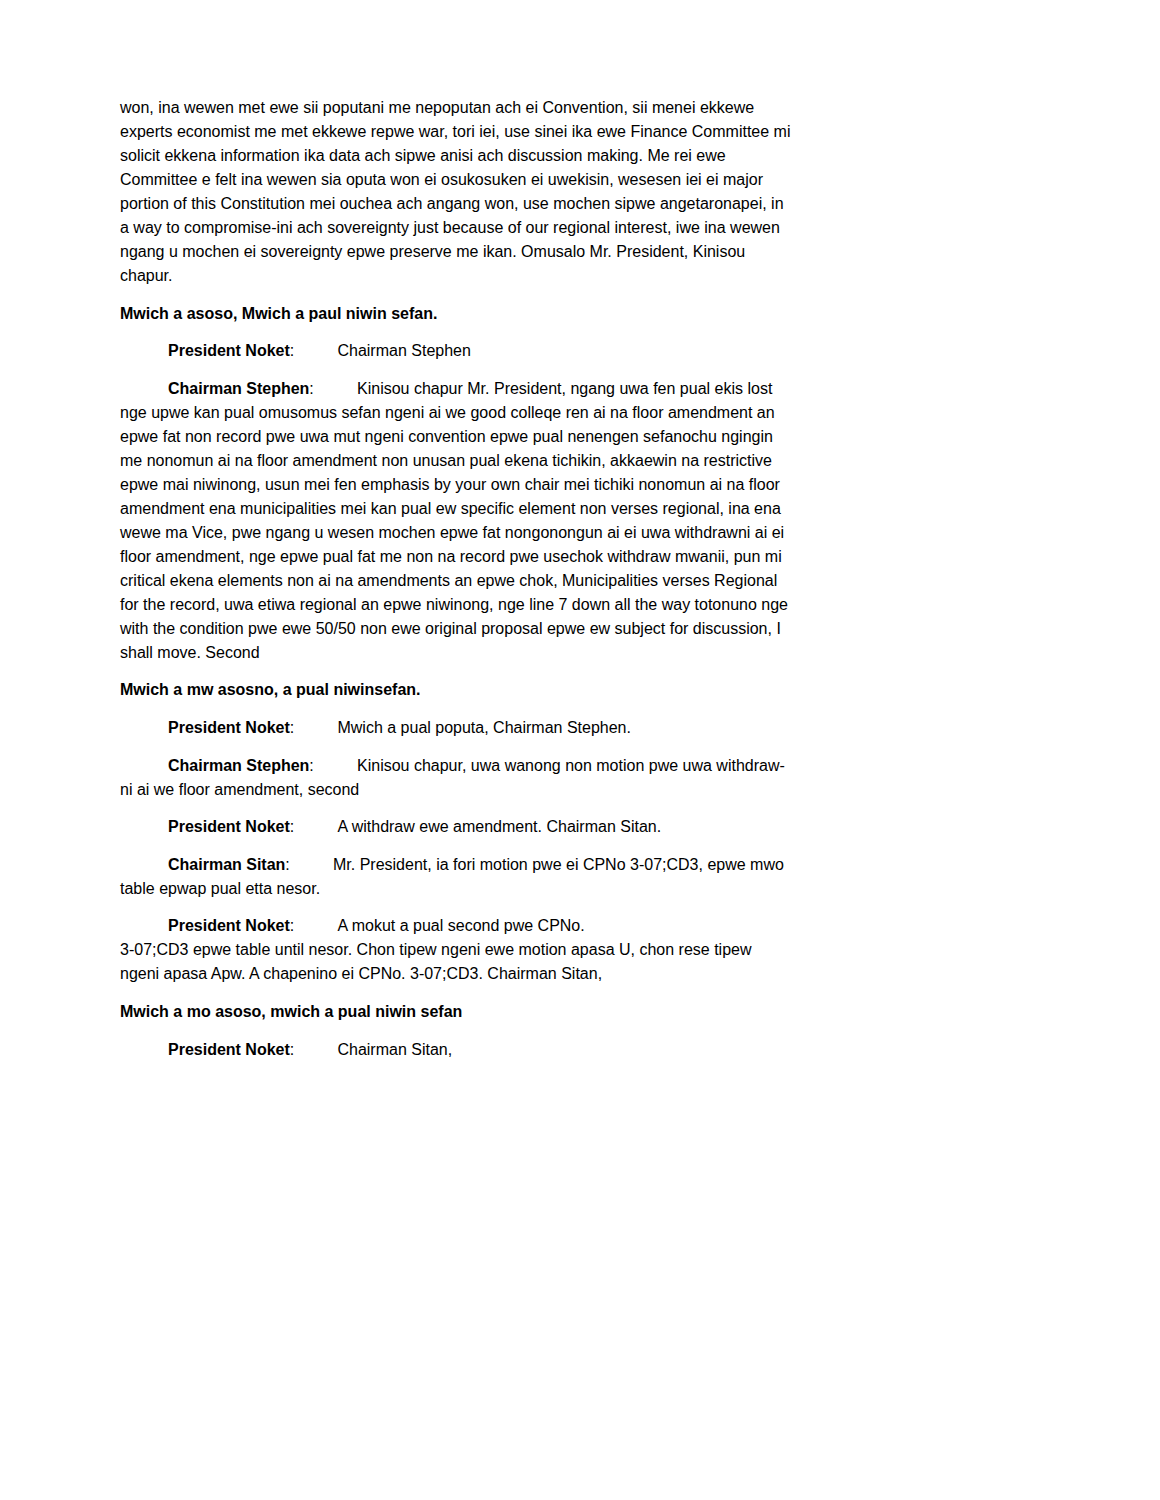won, ina wewen met ewe sii poputani me nepoputan ach ei Convention, sii menei ekkewe experts economist me met ekkewe repwe war, tori iei, use sinei ika ewe Finance Committee mi solicit ekkena information ika data ach sipwe anisi ach discussion making. Me rei ewe Committee e felt ina wewen sia oputa won ei osukosuken ei uwekisin, wesesen iei ei major portion of this Constitution mei ouchea ach angang won, use mochen sipwe angetaronapei, in a way to compromise-ini ach sovereignty just because of our regional interest, iwe ina wewen ngang u mochen ei sovereignty epwe preserve me ikan. Omusalo Mr. President, Kinisou chapur.
Mwich a asoso, Mwich a paul niwin sefan.
President Noket: Chairman Stephen
Chairman Stephen: Kinisou chapur Mr. President, ngang uwa fen pual ekis lost nge upwe kan pual omusomus sefan ngeni ai we good colleqe ren ai na floor amendment an epwe fat non record pwe uwa mut ngeni convention epwe pual nenengen sefanochu ngingin me nonomun ai na floor amendment non unusan pual ekena tichikin, akkaewin na restrictive epwe mai niwinong, usun mei fen emphasis by your own chair mei tichiki nonomun ai na floor amendment ena municipalities mei kan pual ew specific element non verses regional, ina ena wewe ma Vice, pwe ngang u wesen mochen epwe fat nongonongun ai ei uwa withdrawni ai ei floor amendment, nge epwe pual fat me non na record pwe usechok withdraw mwanii, pun mi critical ekena elements non ai na amendments an epwe chok, Municipalities verses Regional for the record, uwa etiwa regional an epwe niwinong, nge line 7 down all the way totonuno nge with the condition pwe ewe 50/50 non ewe original proposal epwe ew subject for discussion, I shall move. Second
Mwich a mw asosno, a pual niwinsefan.
President Noket: Mwich a pual poputa, Chairman Stephen.
Chairman Stephen: Kinisou chapur, uwa wanong non motion pwe uwa withdraw-ni ai we floor amendment, second
President Noket: A withdraw ewe amendment. Chairman Sitan.
Chairman Sitan: Mr. President, ia fori motion pwe ei CPNo 3-07;CD3, epwe mwo table epwap pual etta nesor.
President Noket: A mokut a pual second pwe CPNo.
3-07;CD3 epwe table until nesor. Chon tipew ngeni ewe motion apasa U, chon rese tipew ngeni apasa Apw. A chapenino ei CPNo. 3-07;CD3. Chairman Sitan,
Mwich a mo asoso, mwich a pual niwin sefan
President Noket: Chairman Sitan,